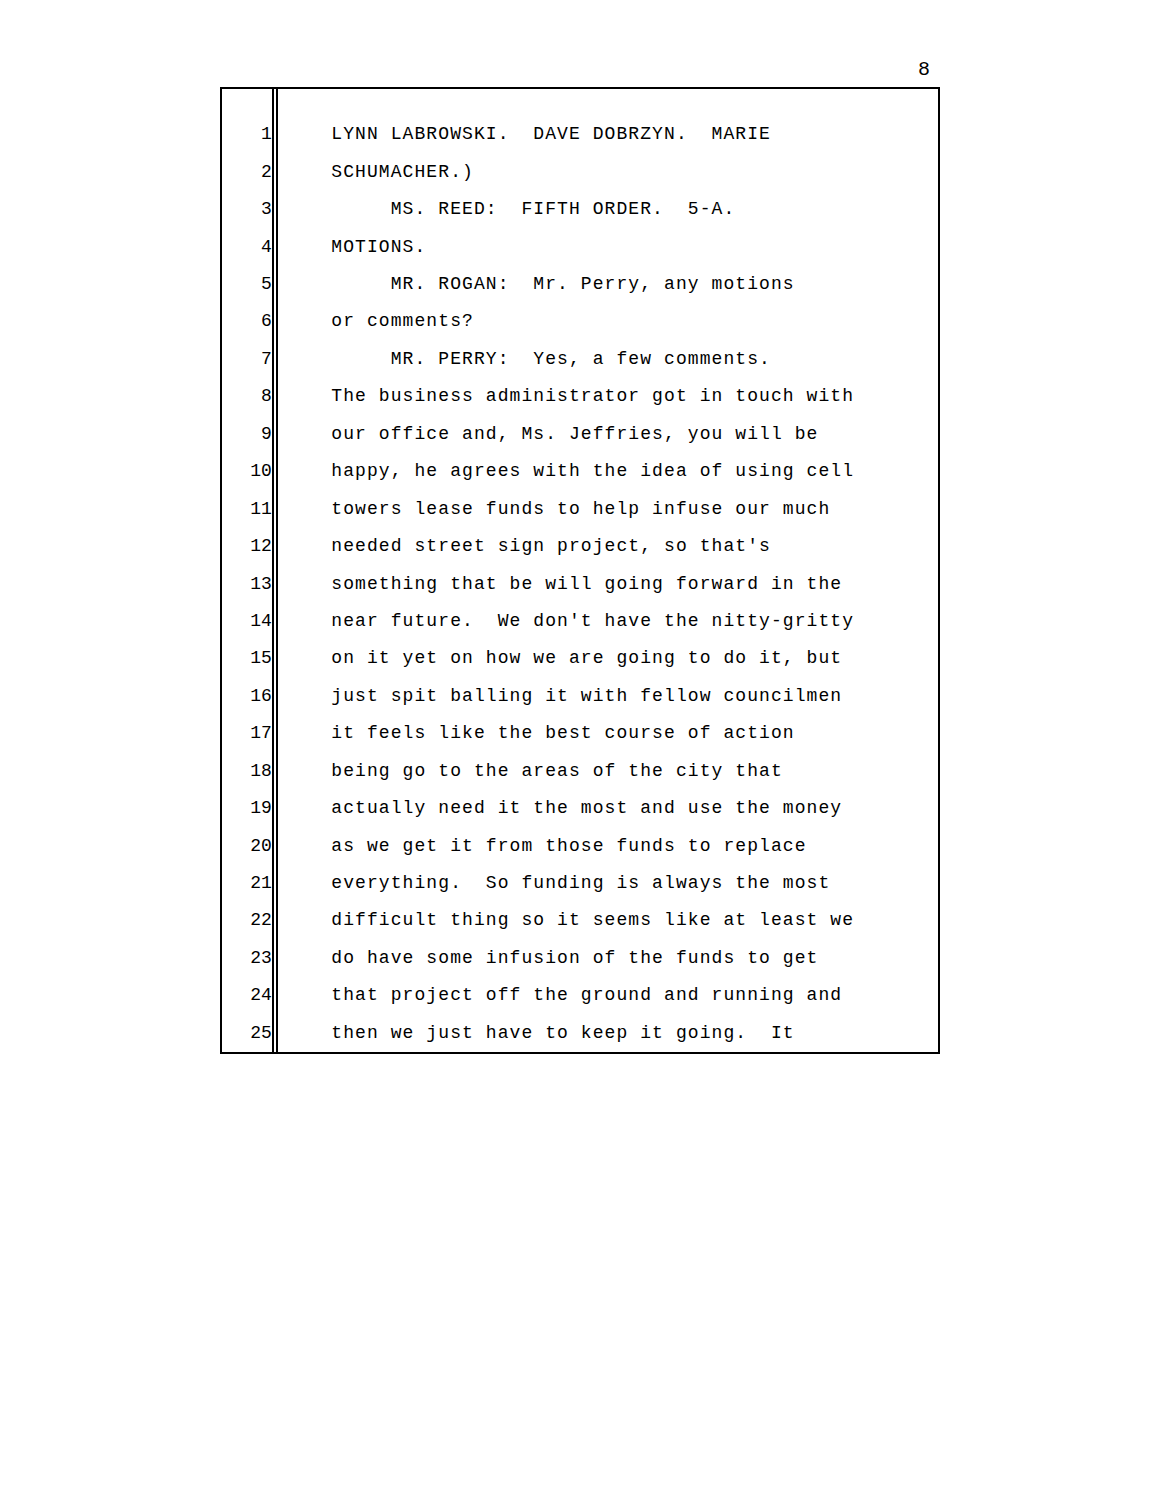8
| 1 | LYNN LABROWSKI. DAVE DOBRZYN. MARIE |
| 2 | SCHUMACHER.) |
| 3 | MS. REED: FIFTH ORDER. 5-A. |
| 4 | MOTIONS. |
| 5 | MR. ROGAN: Mr. Perry, any motions |
| 6 | or comments? |
| 7 | MR. PERRY: Yes, a few comments. |
| 8 | The business administrator got in touch with |
| 9 | our office and, Ms. Jeffries, you will be |
| 10 | happy, he agrees with the idea of using cell |
| 11 | towers lease funds to help infuse our much |
| 12 | needed street sign project, so that's |
| 13 | something that be will going forward in the |
| 14 | near future. We don't have the nitty-gritty |
| 15 | on it yet on how we are going to do it, but |
| 16 | just spit balling it with fellow councilmen |
| 17 | it feels like the best course of action |
| 18 | being go to the areas of the city that |
| 19 | actually need it the most and use the money |
| 20 | as we get it from those funds to replace |
| 21 | everything. So funding is always the most |
| 22 | difficult thing so it seems like at least we |
| 23 | do have some infusion of the funds to get |
| 24 | that project off the ground and running and |
| 25 | then we just have to keep it going. It |